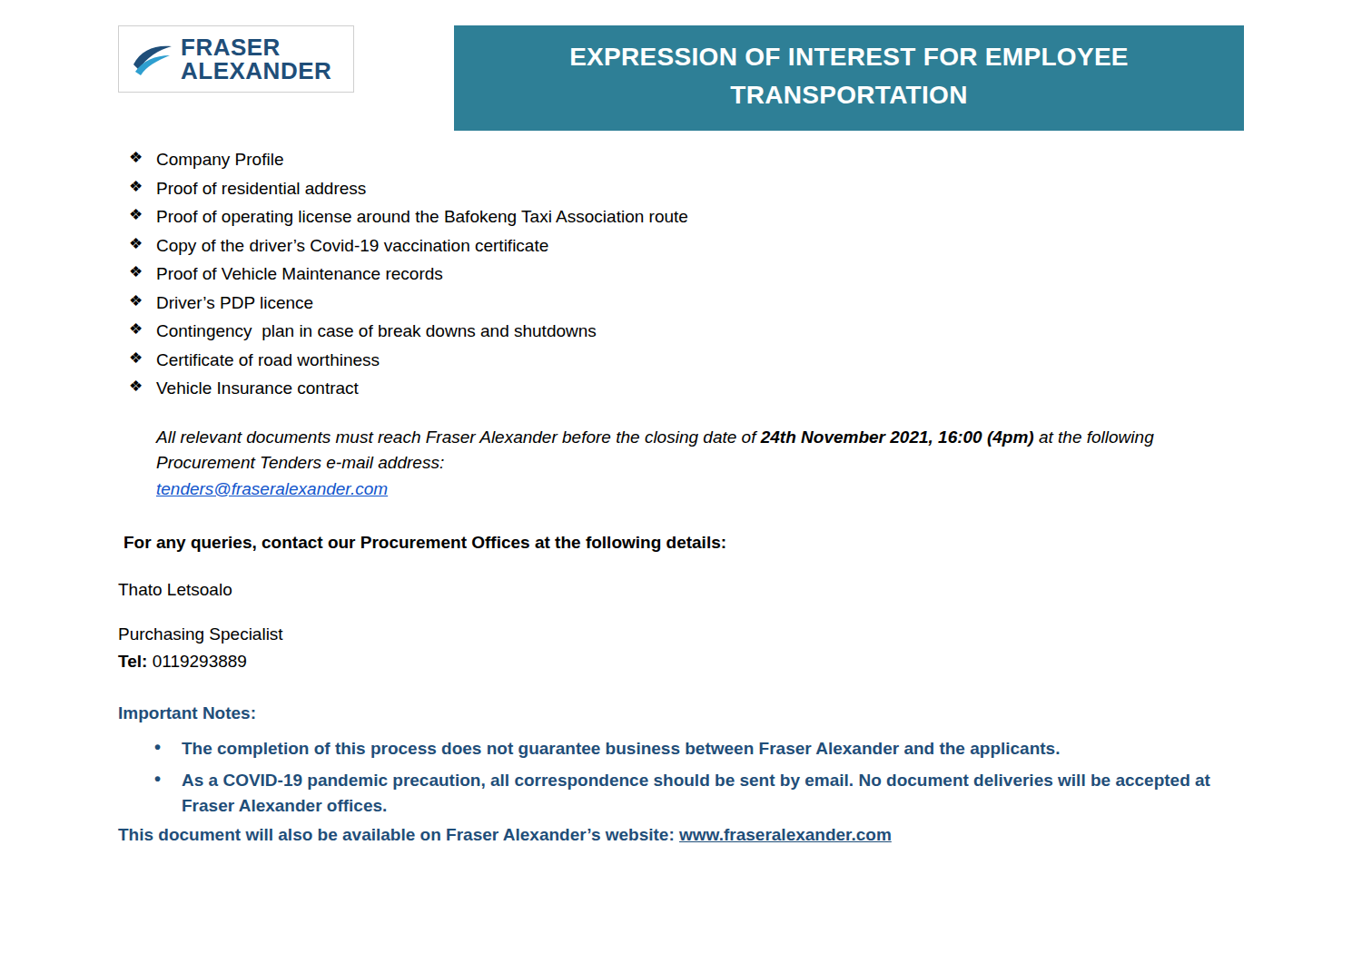FRASER
ALEXANDER
EXPRESSION OF INTEREST FOR EMPLOYEE
TRANSPORTATION
Company Profile
Proof of residential address
Proof of operating license around the Bafokeng Taxi Association route
Copy of the driver’s Covid-19 vaccination certificate
Proof of Vehicle Maintenance records
Driver’s PDP licence
Contingency plan in case of break downs and shutdowns
Certificate of road worthiness
Vehicle Insurance contract
All relevant documents must reach Fraser Alexander before the closing date of 24th November 2021, 16:00 (4pm) at the following Procurement Tenders e-mail address:
tenders@fraseralexander.com
For any queries, contact our Procurement Offices at the following details:
Thato Letsoalo
Purchasing Specialist
Tel: 0119293889
Important Notes:
The completion of this process does not guarantee business between Fraser Alexander and the applicants.
As a COVID-19 pandemic precaution, all correspondence should be sent by email. No document deliveries will be accepted at Fraser Alexander offices.
This document will also be available on Fraser Alexander’s website: www.fraseralexander.com